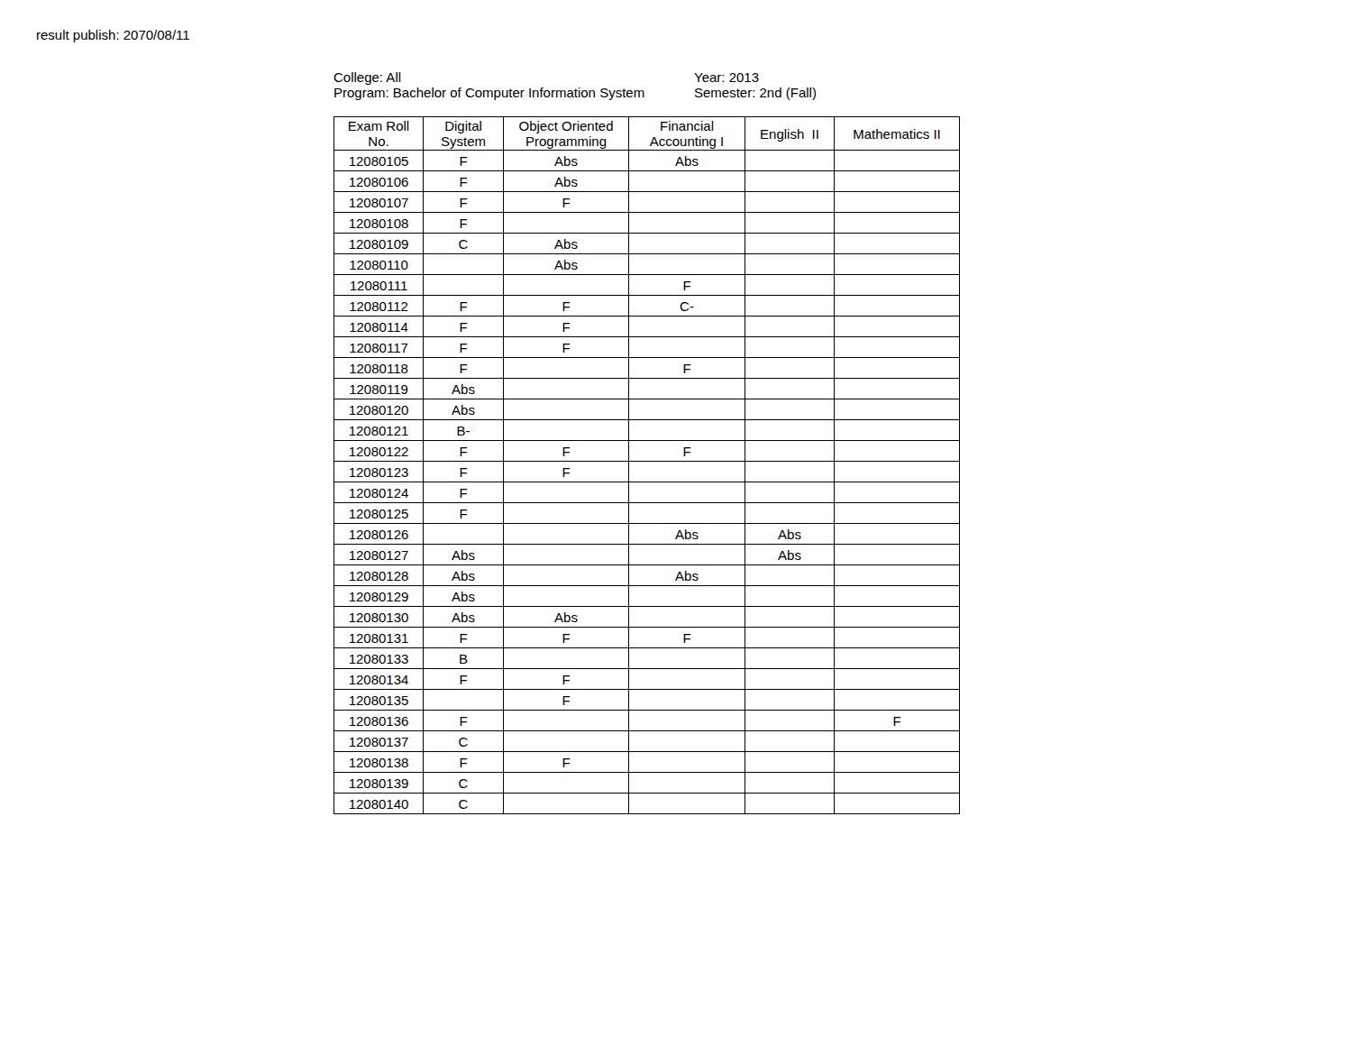result publish: 2070/08/11
College: All
Year: 2013
Program: Bachelor of Computer Information System
Semester: 2nd (Fall)
| Exam Roll No. | Digital System | Object Oriented Programming | Financial Accounting I | English II | Mathematics II |
| --- | --- | --- | --- | --- | --- |
| 12080105 | F | Abs | Abs | | |
| 12080106 | F | Abs | | | |
| 12080107 | F | F | | | |
| 12080108 | F | | | | |
| 12080109 | C | Abs | | | |
| 12080110 | | Abs | | | |
| 12080111 | | | F | | |
| 12080112 | F | F | C- | | |
| 12080114 | F | F | | | |
| 12080117 | F | F | | | |
| 12080118 | F | | F | | |
| 12080119 | Abs | | | | |
| 12080120 | Abs | | | | |
| 12080121 | B- | | | | |
| 12080122 | F | F | F | | |
| 12080123 | F | F | | | |
| 12080124 | F | | | | |
| 12080125 | F | | | | |
| 12080126 | | | Abs | Abs | |
| 12080127 | Abs | | | Abs | |
| 12080128 | Abs | | Abs | | |
| 12080129 | Abs | | | | |
| 12080130 | Abs | Abs | | | |
| 12080131 | F | F | F | | |
| 12080133 | B | | | | |
| 12080134 | F | F | | | |
| 12080135 | | F | | | |
| 12080136 | F | | | | F |
| 12080137 | C | | | | |
| 12080138 | F | F | | | |
| 12080139 | C | | | | |
| 12080140 | C | | | | |